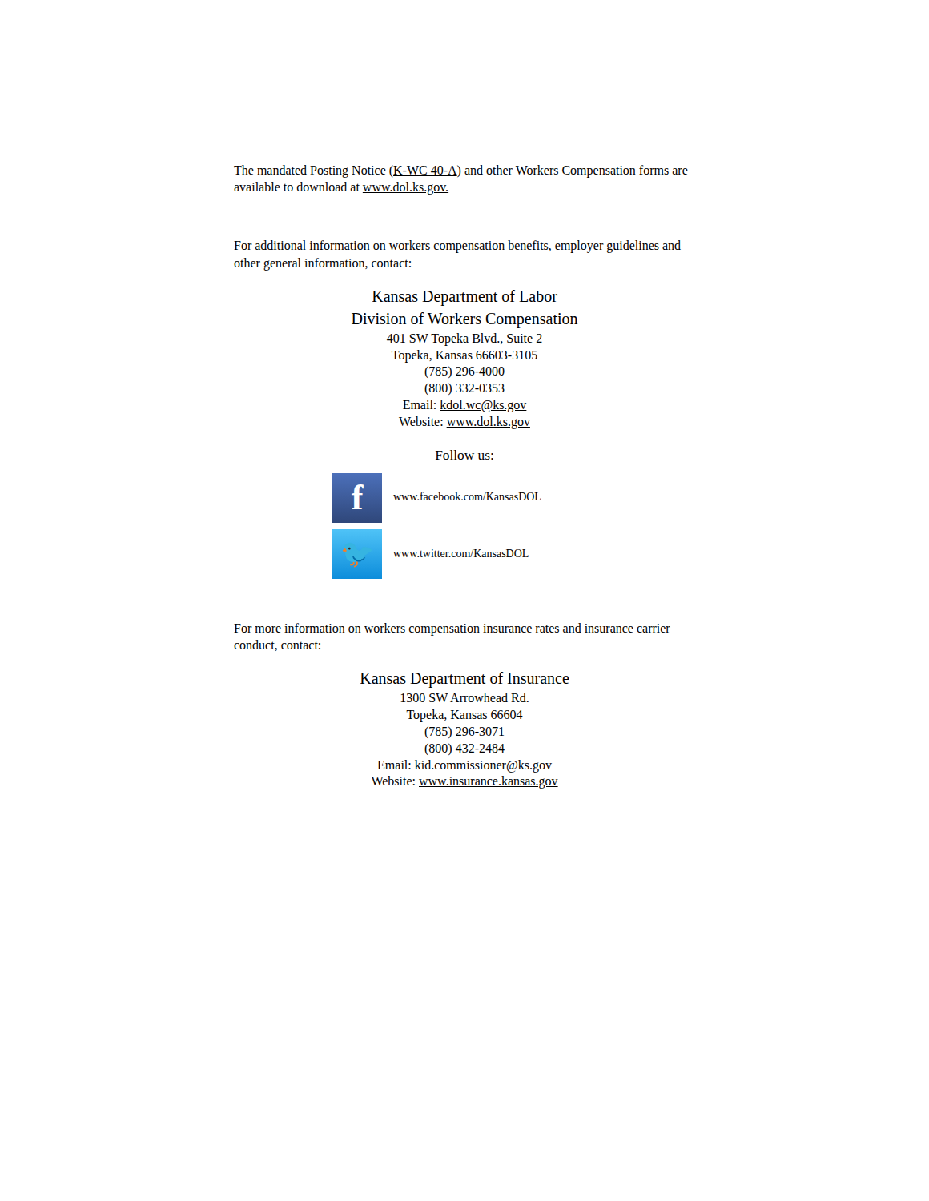The mandated Posting Notice (K-WC 40-A) and other Workers Compensation forms are available to download at www.dol.ks.gov.
For additional information on workers compensation benefits, employer guidelines and other general information, contact:
Kansas Department of Labor
Division of Workers Compensation
401 SW Topeka Blvd., Suite 2
Topeka, Kansas 66603-3105
(785) 296-4000
(800) 332-0353
Email: kdol.wc@ks.gov
Website: www.dol.ks.gov
Follow us:
f
www.facebook.com/KansasDOL
🐦
www.twitter.com/KansasDOL
For more information on workers compensation insurance rates and insurance carrier conduct, contact:
Kansas Department of Insurance
1300 SW Arrowhead Rd.
Topeka, Kansas 66604
(785) 296-3071
(800) 432-2484
Email: kid.commissioner@ks.gov
Website: www.insurance.kansas.gov